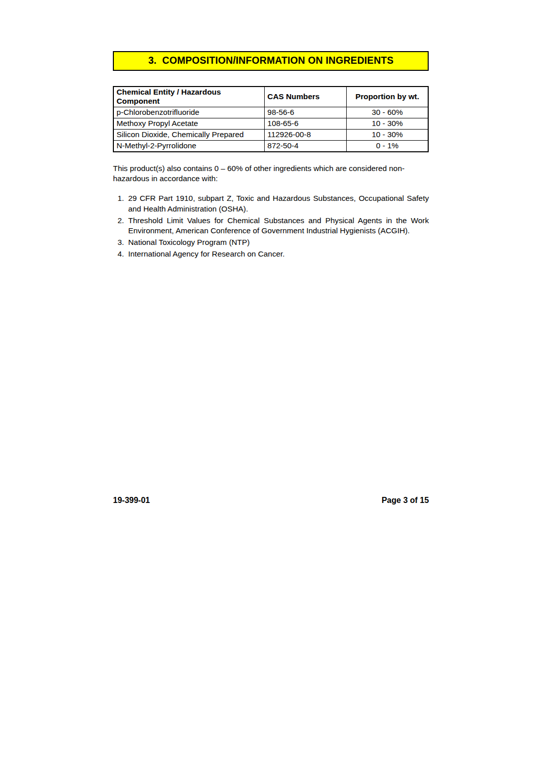3. COMPOSITION/INFORMATION ON INGREDIENTS
| Chemical Entity / Hazardous Component | CAS Numbers | Proportion by wt. |
| --- | --- | --- |
| p-Chlorobenzotrifluoride | 98-56-6 | 30 - 60% |
| Methoxy Propyl Acetate | 108-65-6 | 10 - 30% |
| Silicon Dioxide, Chemically Prepared | 112926-00-8 | 10 - 30% |
| N-Methyl-2-Pyrrolidone | 872-50-4 | 0 - 1% |
This product(s) also contains 0 – 60% of other ingredients which are considered non-hazardous in accordance with:
29 CFR Part 1910, subpart Z, Toxic and Hazardous Substances, Occupational Safety and Health Administration (OSHA).
Threshold Limit Values for Chemical Substances and Physical Agents in the Work Environment, American Conference of Government Industrial Hygienists (ACGIH).
National Toxicology Program (NTP)
International Agency for Research on Cancer.
19-399-01 Page 3 of 15